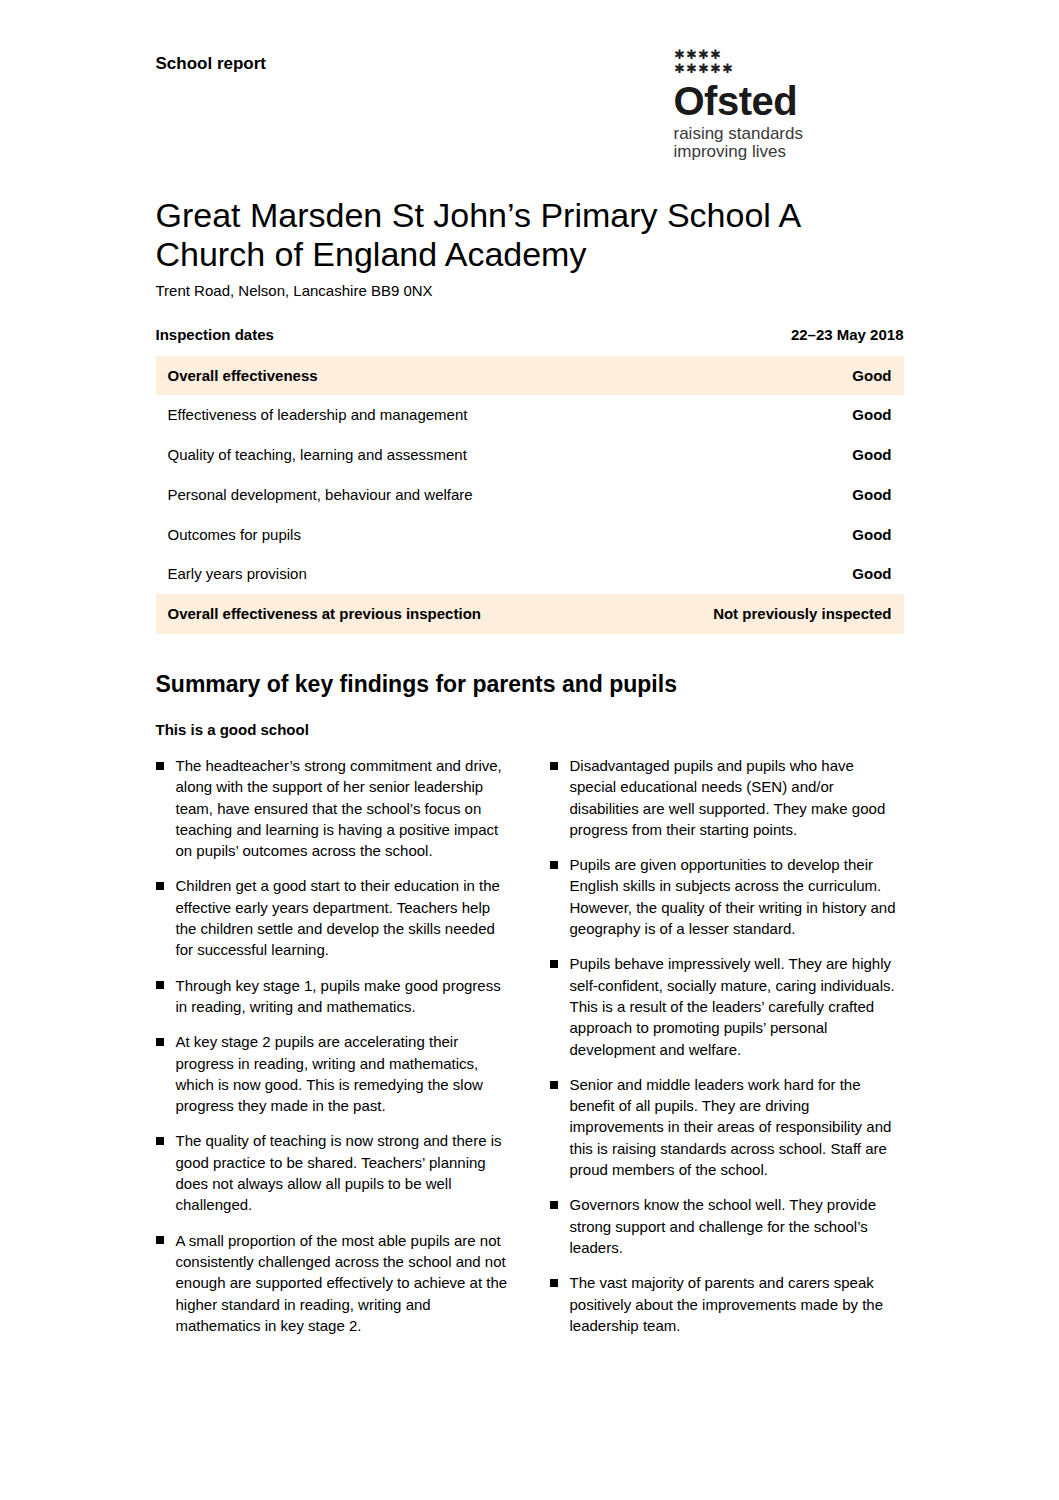School report
✱✱✱✱
✱✱✱✱✱
Ofsted
raising standards improving lives
Great Marsden St John’s Primary School A Church of England Academy
Trent Road, Nelson, Lancashire BB9 0NX
Inspection dates
22–23 May 2018
| Overall effectiveness | Good |
| Effectiveness of leadership and management | Good |
| Quality of teaching, learning and assessment | Good |
| Personal development, behaviour and welfare | Good |
| Outcomes for pupils | Good |
| Early years provision | Good |
| Overall effectiveness at previous inspection | Not previously inspected |
Summary of key findings for parents and pupils
This is a good school
The headteacher’s strong commitment and drive, along with the support of her senior leadership team, have ensured that the school’s focus on teaching and learning is having a positive impact on pupils’ outcomes across the school.
Children get a good start to their education in the effective early years department. Teachers help the children settle and develop the skills needed for successful learning.
Through key stage 1, pupils make good progress in reading, writing and mathematics.
At key stage 2 pupils are accelerating their progress in reading, writing and mathematics, which is now good. This is remedying the slow progress they made in the past.
The quality of teaching is now strong and there is good practice to be shared. Teachers’ planning does not always allow all pupils to be well challenged.
A small proportion of the most able pupils are not consistently challenged across the school and not enough are supported effectively to achieve at the higher standard in reading, writing and mathematics in key stage 2.
Disadvantaged pupils and pupils who have special educational needs (SEN) and/or disabilities are well supported. They make good progress from their starting points.
Pupils are given opportunities to develop their English skills in subjects across the curriculum. However, the quality of their writing in history and geography is of a lesser standard.
Pupils behave impressively well. They are highly self-confident, socially mature, caring individuals. This is a result of the leaders’ carefully crafted approach to promoting pupils’ personal development and welfare.
Senior and middle leaders work hard for the benefit of all pupils. They are driving improvements in their areas of responsibility and this is raising standards across school. Staff are proud members of the school.
Governors know the school well. They provide strong support and challenge for the school’s leaders.
The vast majority of parents and carers speak positively about the improvements made by the leadership team.